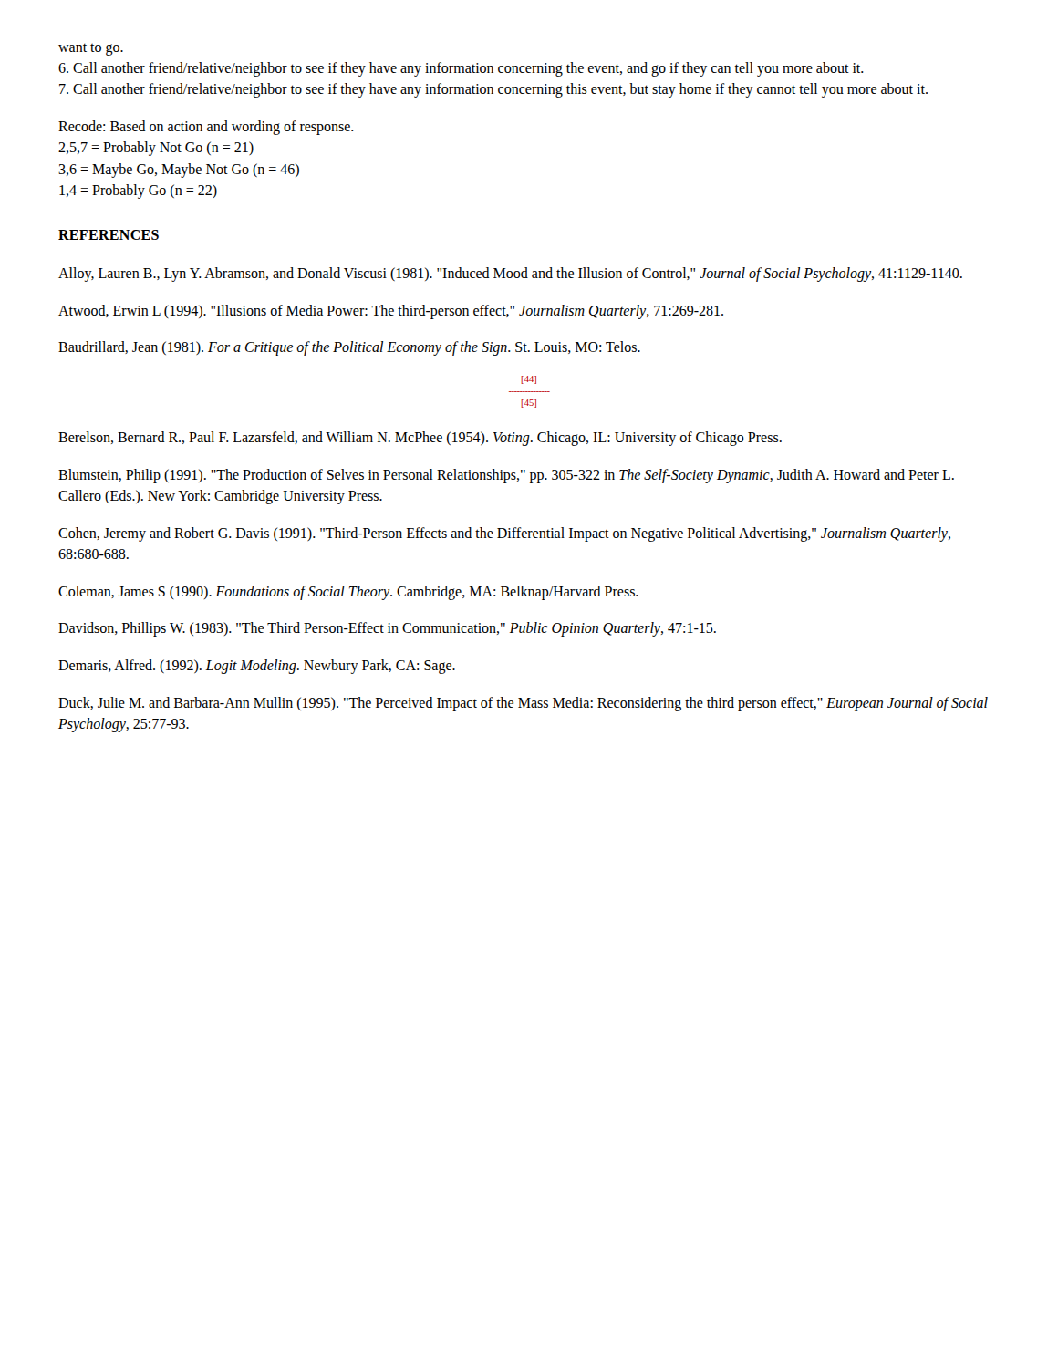want to go.
6. Call another friend/relative/neighbor to see if they have any information concerning the event, and go if they can tell you more about it.
7. Call another friend/relative/neighbor to see if they have any information concerning this event, but stay home if they cannot tell you more about it.
Recode: Based on action and wording of response.
2,5,7 = Probably Not Go (n = 21)
3,6 = Maybe Go, Maybe Not Go (n = 46)
1,4 = Probably Go (n = 22)
REFERENCES
Alloy, Lauren B., Lyn Y. Abramson, and Donald Viscusi (1981). "Induced Mood and the Illusion of Control," Journal of Social Psychology, 41:1129-1140.
Atwood, Erwin L (1994). "Illusions of Media Power: The third-person effect," Journalism Quarterly, 71:269-281.
Baudrillard, Jean (1981). For a Critique of the Political Economy of the Sign. St. Louis, MO: Telos.
[44]
---------------
[45]
Berelson, Bernard R., Paul F. Lazarsfeld, and William N. McPhee (1954). Voting. Chicago, IL: University of Chicago Press.
Blumstein, Philip (1991). "The Production of Selves in Personal Relationships," pp. 305-322 in The Self-Society Dynamic, Judith A. Howard and Peter L. Callero (Eds.). New York: Cambridge University Press.
Cohen, Jeremy and Robert G. Davis (1991). "Third-Person Effects and the Differential Impact on Negative Political Advertising," Journalism Quarterly, 68:680-688.
Coleman, James S (1990). Foundations of Social Theory. Cambridge, MA: Belknap/Harvard Press.
Davidson, Phillips W. (1983). "The Third Person-Effect in Communication," Public Opinion Quarterly, 47:1-15.
Demaris, Alfred. (1992). Logit Modeling. Newbury Park, CA: Sage.
Duck, Julie M. and Barbara-Ann Mullin (1995). "The Perceived Impact of the Mass Media: Reconsidering the third person effect," European Journal of Social Psychology, 25:77-93.